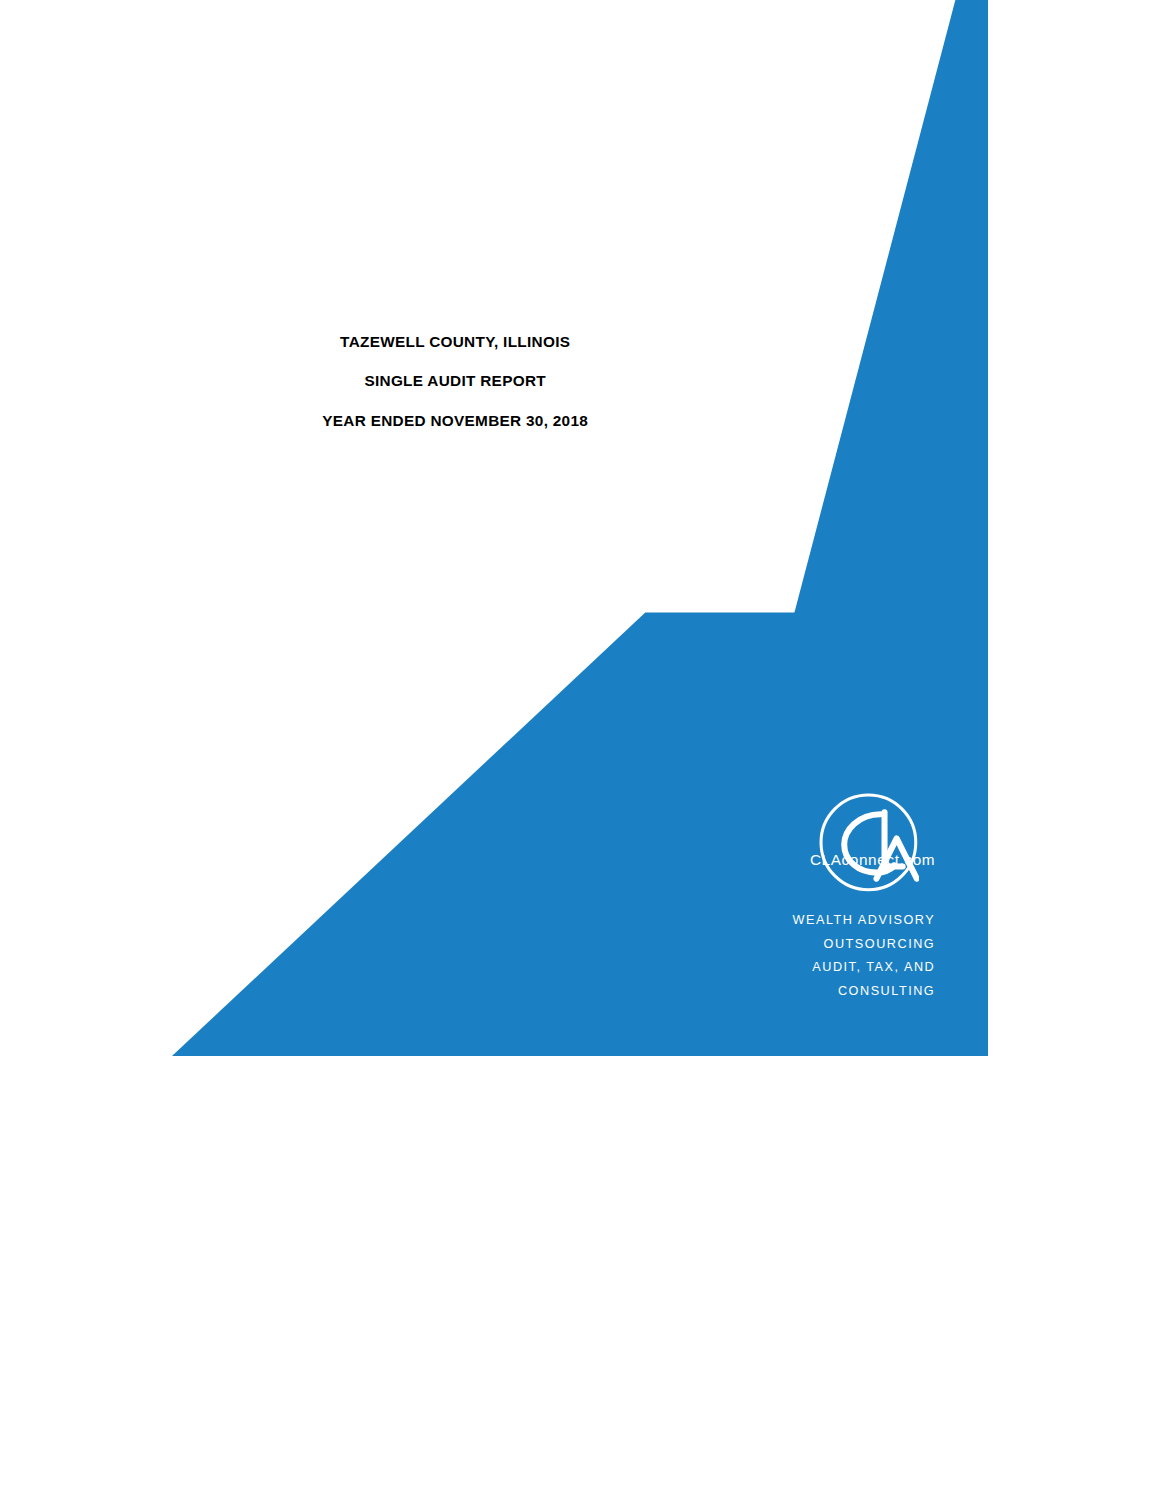TAZEWELL COUNTY, ILLINOIS
SINGLE AUDIT REPORT
YEAR ENDED NOVEMBER 30, 2018
CLAconnect.com
Wealth Advisory
Outsourcing
Audit, Tax, and
Consulting